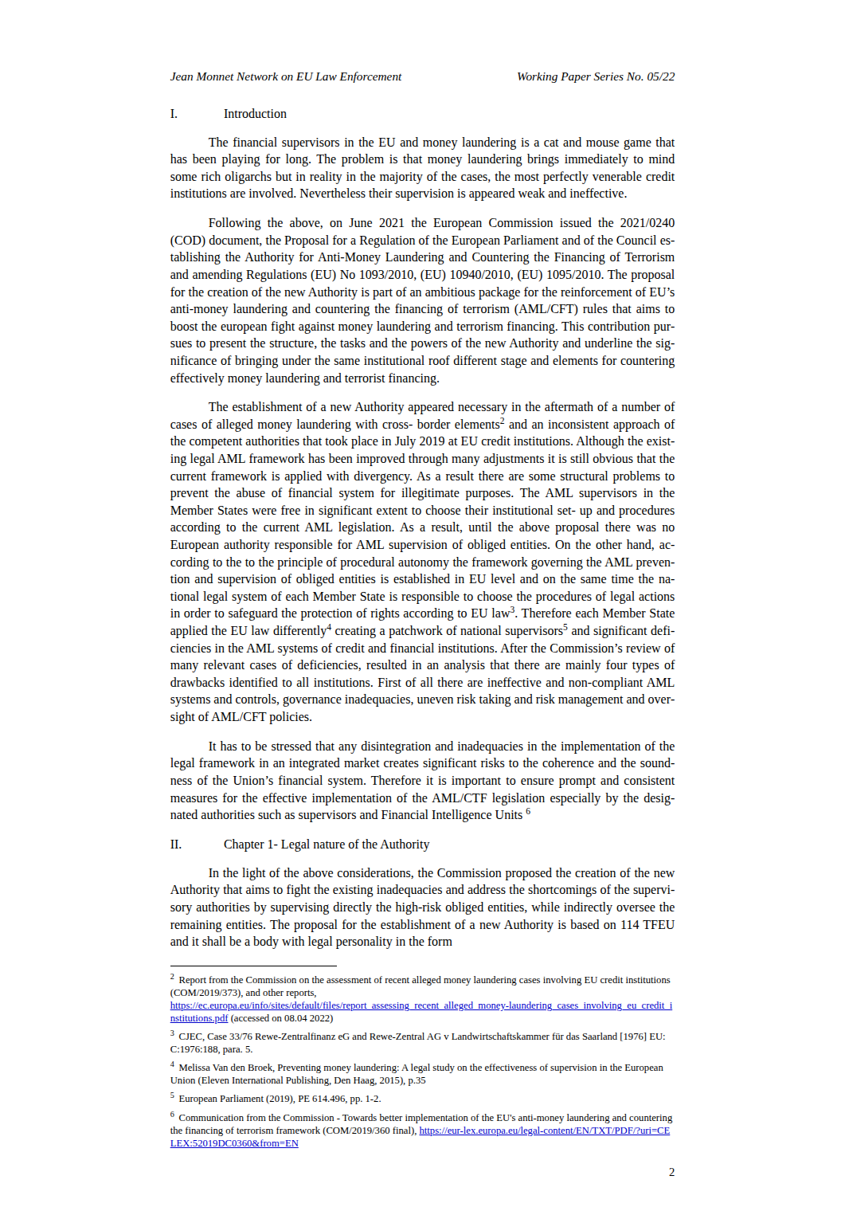Jean Monnet Network on EU Law Enforcement
Working Paper Series No. 05/22
I. Introduction
The financial supervisors in the EU and money laundering is a cat and mouse game that has been playing for long. The problem is that money laundering brings immediately to mind some rich oligarchs but in reality in the majority of the cases, the most perfectly venerable credit institutions are involved. Nevertheless their supervision is appeared weak and ineffective.
Following the above, on June 2021 the European Commission issued the 2021/0240 (COD) document, the Proposal for a Regulation of the European Parliament and of the Council establishing the Authority for Anti-Money Laundering and Countering the Financing of Terrorism and amending Regulations (EU) No 1093/2010, (EU) 10940/2010, (EU) 1095/2010. The proposal for the creation of the new Authority is part of an ambitious package for the reinforcement of EU’s anti-money laundering and countering the financing of terrorism (AML/CFT) rules that aims to boost the european fight against money laundering and terrorism financing. This contribution pursues to present the structure, the tasks and the powers of the new Authority and underline the significance of bringing under the same institutional roof different stage and elements for countering effectively money laundering and terrorist financing.
The establishment of a new Authority appeared necessary in the aftermath of a number of cases of alleged money laundering with cross- border elements2 and an inconsistent approach of the competent authorities that took place in July 2019 at EU credit institutions. Although the existing legal AML framework has been improved through many adjustments it is still obvious that the current framework is applied with divergency. As a result there are some structural problems to prevent the abuse of financial system for illegitimate purposes. The AML supervisors in the Member States were free in significant extent to choose their institutional set- up and procedures according to the current AML legislation. As a result, until the above proposal there was no European authority responsible for AML supervision of obliged entities. On the other hand, according to the to the principle of procedural autonomy the framework governing the AML prevention and supervision of obliged entities is established in EU level and on the same time the national legal system of each Member State is responsible to choose the procedures of legal actions in order to safeguard the protection of rights according to EU law3. Therefore each Member State applied the EU law differently4 creating a patchwork of national supervisors5 and significant deficiencies in the AML systems of credit and financial institutions. After the Commission’s review of many relevant cases of deficiencies, resulted in an analysis that there are mainly four types of drawbacks identified to all institutions. First of all there are ineffective and non-compliant AML systems and controls, governance inadequacies, uneven risk taking and risk management and oversight of AML/CFT policies.
It has to be stressed that any disintegration and inadequacies in the implementation of the legal framework in an integrated market creates significant risks to the coherence and the soundness of the Union’s financial system. Therefore it is important to ensure prompt and consistent measures for the effective implementation of the AML/CTF legislation especially by the designated authorities such as supervisors and Financial Intelligence Units 6
II. Chapter 1- Legal nature of the Authority
In the light of the above considerations, the Commission proposed the creation of the new Authority that aims to fight the existing inadequacies and address the shortcomings of the supervisory authorities by supervising directly the high-risk obliged entities, while indirectly oversee the remaining entities. The proposal for the establishment of a new Authority is based on 114 TFEU and it shall be a body with legal personality in the form
2 Report from the Commission on the assessment of recent alleged money laundering cases involving EU credit institutions (COM/2019/373), and other reports,
https://ec.europa.eu/info/sites/default/files/report_assessing_recent_alleged_money-laundering_cases_involving_eu_credit_institutions.pdf (accessed on 08.04 2022)
3 CJEC, Case 33/76 Rewe-Zentralfinanz eG and Rewe-Zentral AG v Landwirtschaftskammer für das Saarland [1976] EU: C:1976:188, para. 5.
4 Melissa Van den Broek, Preventing money laundering: A legal study on the effectiveness of supervision in the European Union (Eleven International Publishing, Den Haag, 2015), p.35
5 European Parliament (2019), PE 614.496, pp. 1-2.
6 Communication from the Commission - Towards better implementation of the EU's anti-money laundering and countering the financing of terrorism framework (COM/2019/360 final), https://eur-lex.europa.eu/legal-content/EN/TXT/PDF/?uri=CELEX:52019DC0360&from=EN
2